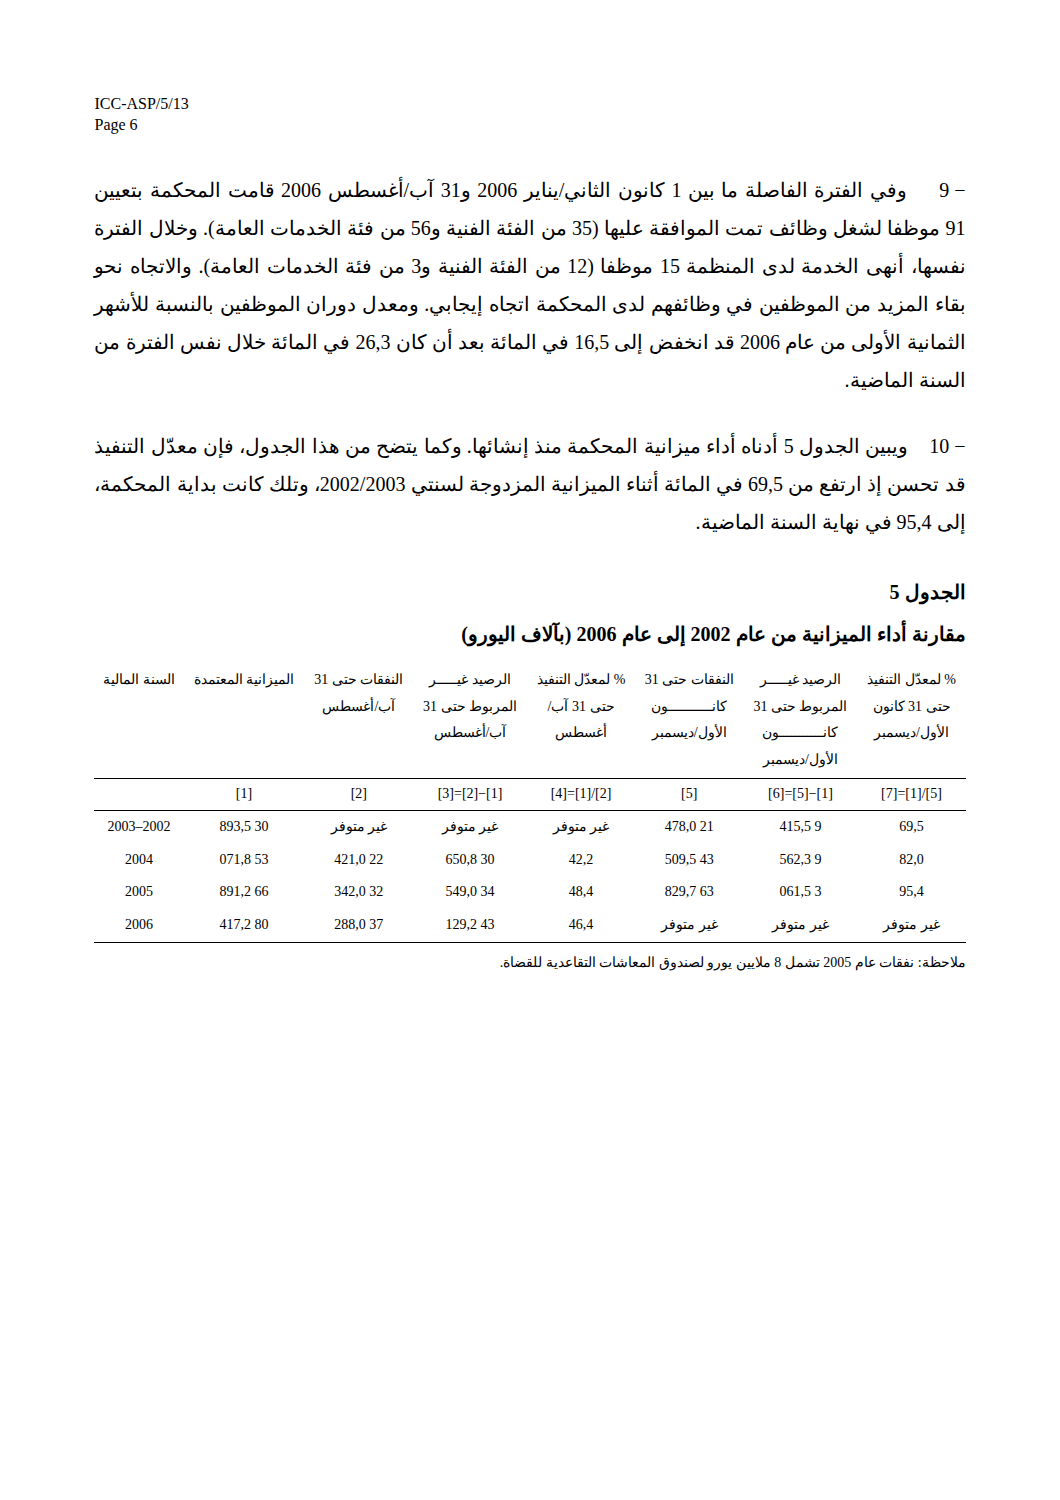ICC-ASP/5/13
Page 6
− 9 وفي الفترة الفاصلة ما بين 1 كانون الثاني/يناير 2006 و31 آب/أغسطس 2006 قامت المحكمة بتعيين 91 موظفا لشغل وظائف تمت الموافقة عليها (35 من الفئة الفنية و56 من فئة الخدمات العامة). وخلال الفترة نفسها، أنهى الخدمة لدى المنظمة 15 موظفا (12 من الفئة الفنية و3 من فئة الخدمات العامة). والاتجاه نحو بقاء المزيد من الموظفين في وظائفهم لدى المحكمة اتجاه إيجابي. ومعدل دوران الموظفين بالنسبة للأشهر الثمانية الأولى من عام 2006 قد انخفض إلى 16,5 في المائة بعد أن كان 26,3 في المائة خلال نفس الفترة من السنة الماضية.
− 10 ويبين الجدول 5 أدناه أداء ميزانية المحكمة منذ إنشائها. وكما يتضح من هذا الجدول، فإن معدّل التنفيذ قد تحسن إذ ارتفع من 69,5 في المائة أثناء الميزانية المزدوجة لسنتي 2002/2003، وتلك كانت بداية المحكمة، إلى 95,4 في نهاية السنة الماضية.
الجدول 5
مقارنة أداء الميزانية من عام 2002 إلى عام 2006 (بآلاف اليورو)
| % لمعدّل التنفيذ حتى 31 كانون الأول/ديسمبر | الرصيد غيـــــر المربوط حتى 31 كانـــــــــــون الأول/ديسمبر | النفقات حتى 31 كانـــــــــــون الأول/ديسمبر | % لمعدّل التنفيذ حتى 31 آب/ أغسطس | الرصيد غيـــــر المربوط حتى 31 آب/أغسطس | النفقات حتى 31 آب/أغسطس | الميزانية المعتمدة | السنة المالية |
| --- | --- | --- | --- | --- | --- | --- | --- |
| [7]=[1]/[5] | [6]=[5]−[1] | [5] | [4]=[1]/[2] | [3]=[2]−[1] | [2] | [1] | |
| 69,5 | 9 415,5 | 21 478,0 | غير متوفر | غير متوفر | غير متوفر | 30 893,5 | 2002–2003 |
| 82,0 | 9 562,3 | 43 509,5 | 42,2 | 30 650,8 | 22 421,0 | 53 071,8 | 2004 |
| 95,4 | 3 061,5 | 63 829,7 | 48,4 | 34 549,0 | 32 342,0 | 66 891,2 | 2005 |
| غير متوفر | غير متوفر | غير متوفر | 46,4 | 43 129,2 | 37 288,0 | 80 417,2 | 2006 |
ملاحظة: نفقات عام 2005 تشمل 8 ملايين يورو لصندوق المعاشات التقاعدية للقضاة.